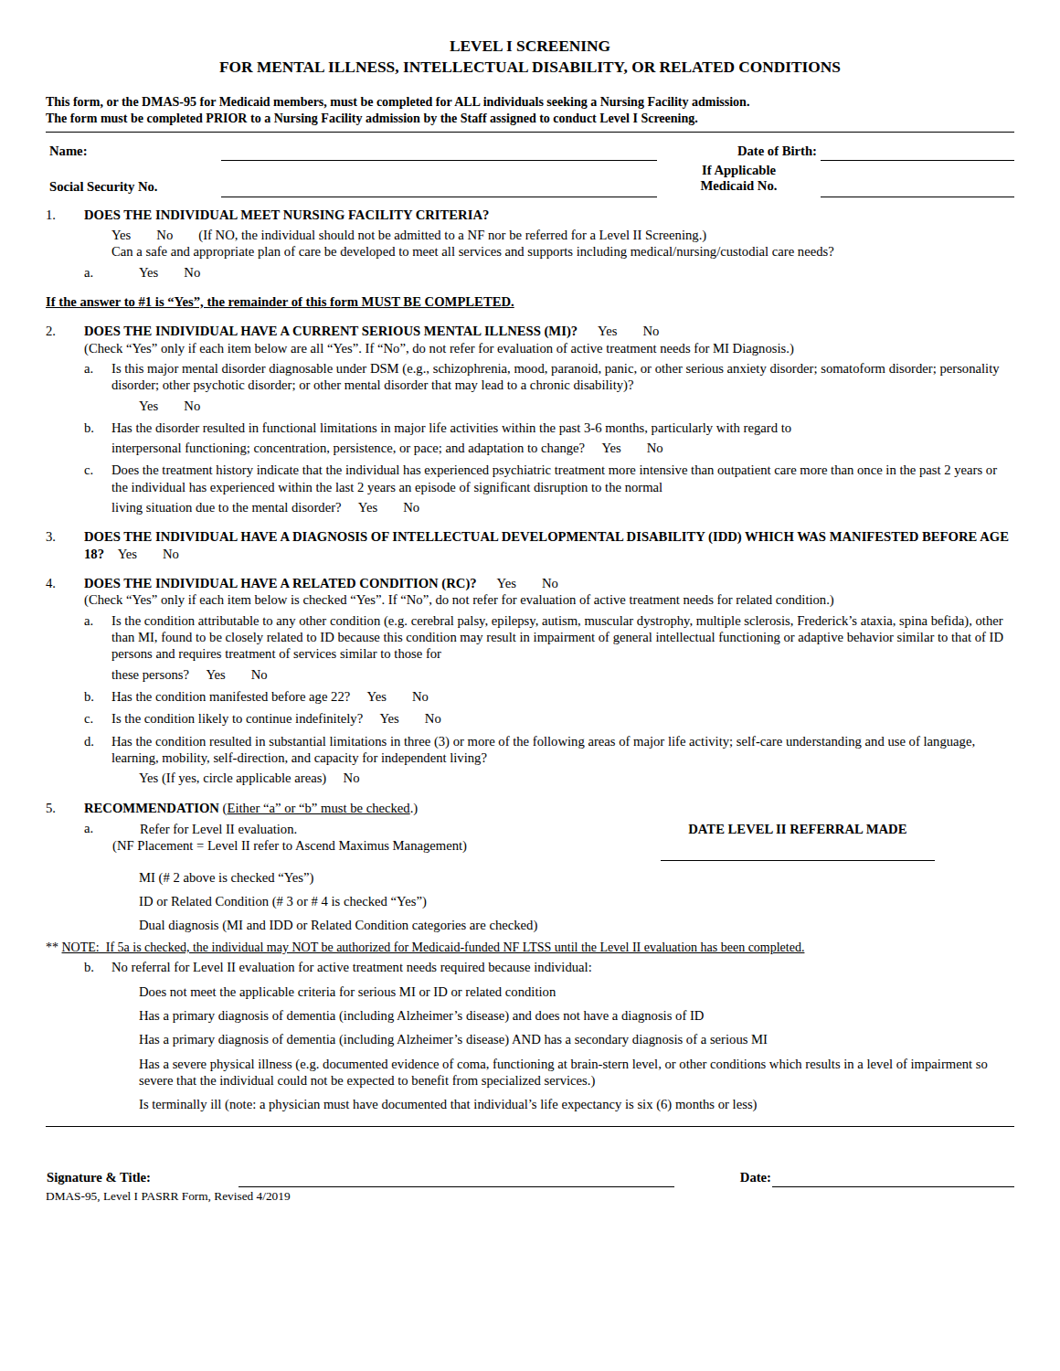LEVEL I SCREENING
FOR MENTAL ILLNESS, INTELLECTUAL DISABILITY, OR RELATED CONDITIONS
This form, or the DMAS-95 for Medicaid members, must be completed for ALL individuals seeking a Nursing Facility admission.
The form must be completed PRIOR to a Nursing Facility admission by the Staff assigned to conduct Level I Screening.
| Name: | | Date of Birth: | |
| Social Security No. | | If Applicable Medicaid No. | |
Does the individual meet nursing facility criteria?
Yes No (If NO, the individual should not be admitted to a NF nor be referred for a Level II Screening.)
Can a safe and appropriate plan of care be developed to meet all services and supports including medical/nursing/custodial care needs?
Yes No
If the answer to #1 is “Yes”, the remainder of this form MUST BE COMPLETED.
Does the individual have a current serious mental illness (MI)? Yes No
(Check “Yes” only if each item below are all “Yes”. If “No”, do not refer for evaluation of active treatment needs for MI Diagnosis.)
Is this major mental disorder diagnosable under DSM (e.g., schizophrenia, mood, paranoid, panic, or other serious anxiety disorder; somatoform disorder; personality disorder; other psychotic disorder; or other mental disorder that may lead to a chronic disability)?
Yes No
Has the disorder resulted in functional limitations in major life activities within the past 3-6 months, particularly with regard to
interpersonal functioning; concentration, persistence, or pace; and adaptation to change? Yes No
Does the treatment history indicate that the individual has experienced psychiatric treatment more intensive than outpatient care more than once in the past 2 years or the individual has experienced within the last 2 years an episode of significant disruption to the normal
living situation due to the mental disorder? Yes No
Does the individual have a diagnosis of intellectual developmental disability (IDD) which was manifested before age 18? Yes No
Does the individual have a related condition (RC)? Yes No
(Check “Yes” only if each item below is checked “Yes”. If “No”, do not refer for evaluation of active treatment needs for related condition.)
Is the condition attributable to any other condition (e.g. cerebral palsy, epilepsy, autism, muscular dystrophy, multiple sclerosis, Frederick’s ataxia, spina befida), other than MI, found to be closely related to ID because this condition may result in impairment of general intellectual functioning or adaptive behavior similar to that of ID persons and requires treatment of services similar to those for
these persons? Yes No
Has the condition manifested before age 22? Yes No
Is the condition likely to continue indefinitely? Yes No
Has the condition resulted in substantial limitations in three (3) or more of the following areas of major life activity; self-care understanding and use of language, learning, mobility, self-direction, and capacity for independent living?
Yes (If yes, circle applicable areas) No
Recommendation (Either “a” or “b” must be checked.)
| Refer for Level II evaluation. (NF Placement = Level II refer to Ascend Maximus Management) | DATE LEVEL II REFERRAL MADE |
MI (# 2 above is checked “Yes”)
ID or Related Condition (# 3 or # 4 is checked “Yes”)
Dual diagnosis (MI and IDD or Related Condition categories are checked)
** NOTE: If 5a is checked, the individual may NOT be authorized for Medicaid-funded NF LTSS until the Level II evaluation has been completed.
No referral for Level II evaluation for active treatment needs required because individual:
Does not meet the applicable criteria for serious MI or ID or related condition
Has a primary diagnosis of dementia (including Alzheimer’s disease) and does not have a diagnosis of ID
Has a primary diagnosis of dementia (including Alzheimer’s disease) AND has a secondary diagnosis of a serious MI
Has a severe physical illness (e.g. documented evidence of coma, functioning at brain-stern level, or other conditions which results in a level of impairment so severe that the individual could not be expected to benefit from specialized services.)
Is terminally ill (note: a physician must have documented that individual’s life expectancy is six (6) months or less)
| Signature & Title: | | Date: | |
DMAS-95, Level I PASRR Form, Revised 4/2019